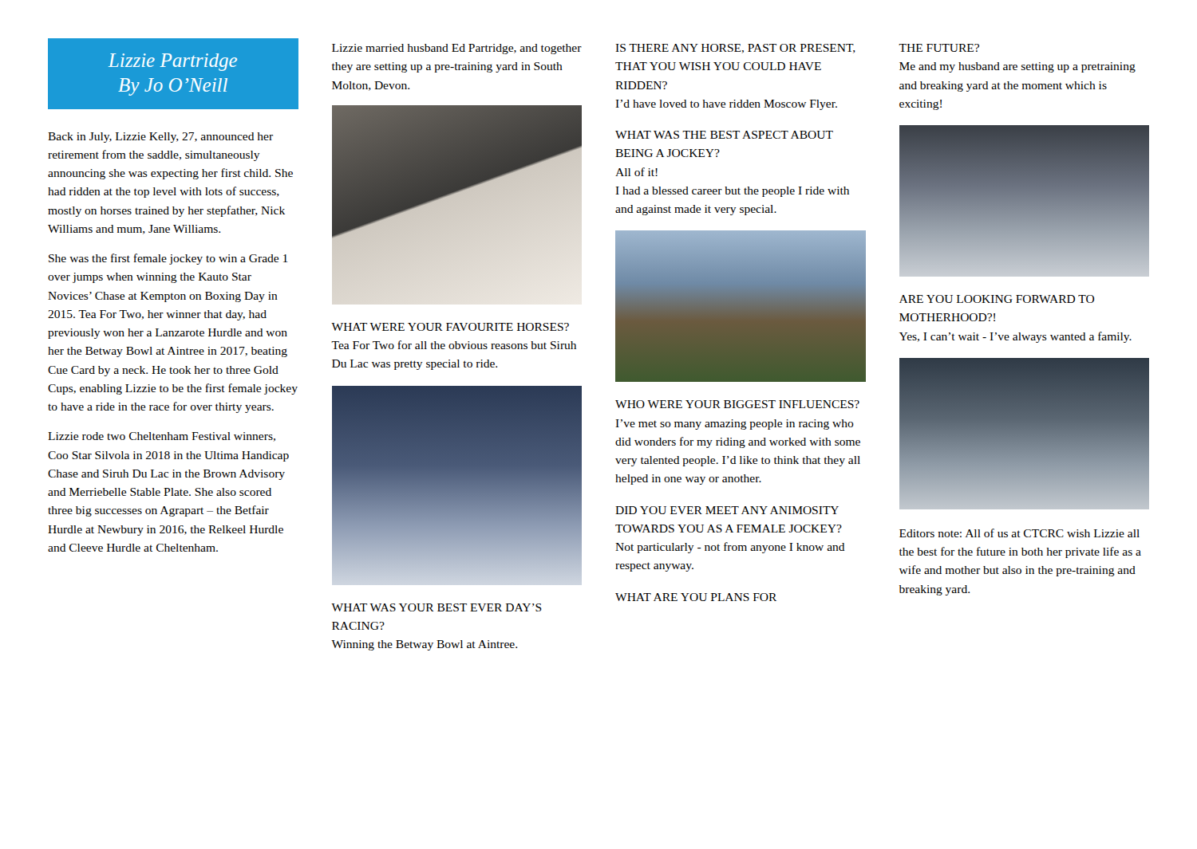Lizzie Partridge
By Jo O’Neill
Back in July, Lizzie Kelly, 27, announced her retirement from the saddle, simultaneously announcing she was expecting her first child. She had ridden at the top level with lots of success, mostly on horses trained by her stepfather, Nick Williams and mum, Jane Williams.
She was the first female jockey to win a Grade 1 over jumps when winning the Kauto Star Novices’ Chase at Kempton on Boxing Day in 2015. Tea For Two, her winner that day, had previously won her a Lanzarote Hurdle and won her the Betway Bowl at Aintree in 2017, beating Cue Card by a neck. He took her to three Gold Cups, enabling Lizzie to be the first female jockey to have a ride in the race for over thirty years.
Lizzie rode two Cheltenham Festival winners, Coo Star Silvola in 2018 in the Ultima Handicap Chase and Siruh Du Lac in the Brown Advisory and Merriebelle Stable Plate. She also scored three big successes on Agrapart – the Betfair Hurdle at Newbury in 2016, the Relkeel Hurdle and Cleeve Hurdle at Cheltenham.
Lizzie married husband Ed Partridge, and together they are setting up a pre-training yard in South Molton, Devon.
WHAT WERE YOUR FAVOURITE HORSES?
Tea For Two for all the obvious reasons but Siruh Du Lac was pretty special to ride.
WHAT WAS YOUR BEST EVER DAY’S RACING?
Winning the Betway Bowl at Aintree.
IS THERE ANY HORSE, PAST OR PRESENT, THAT YOU WISH YOU COULD HAVE RIDDEN?
I’d have loved to have ridden Moscow Flyer.
WHAT WAS THE BEST ASPECT ABOUT BEING A JOCKEY?
All of it!
I had a blessed career but the people I ride with and against made it very special.
WHO WERE YOUR BIGGEST INFLUENCES?
I’ve met so many amazing people in racing who did wonders for my riding and worked with some very talented people. I’d like to think that they all helped in one way or another.
DID YOU EVER MEET ANY ANIMOSITY TOWARDS YOU AS A FEMALE JOCKEY?
Not particularly - not from anyone I know and respect anyway.
WHAT ARE YOU PLANS FOR
THE FUTURE?
Me and my husband are setting up a pretraining and breaking yard at the moment which is exciting!
ARE YOU LOOKING FORWARD TO MOTHERHOOD?!
Yes, I can’t wait - I’ve always wanted a family.
Editors note: All of us at CTCRC wish Lizzie all the best for the future in both her private life as a wife and mother but also in the pre-training and breaking yard.